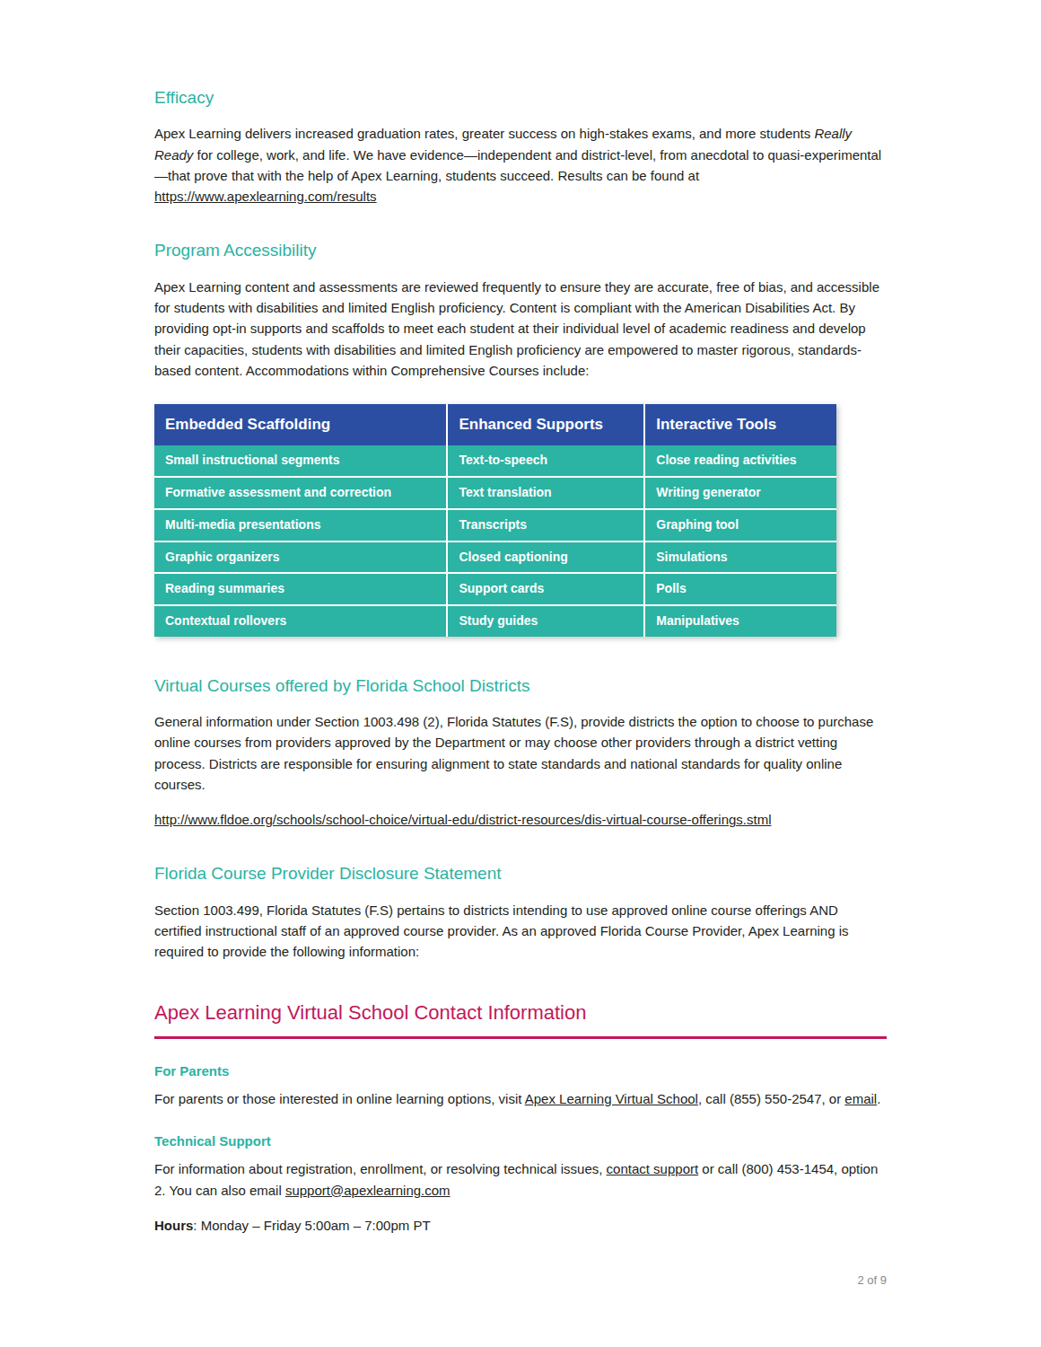Efficacy
Apex Learning delivers increased graduation rates, greater success on high-stakes exams, and more students Really Ready for college, work, and life. We have evidence—independent and district-level, from anecdotal to quasi-experimental—that prove that with the help of Apex Learning, students succeed. Results can be found at https://www.apexlearning.com/results
Program Accessibility
Apex Learning content and assessments are reviewed frequently to ensure they are accurate, free of bias, and accessible for students with disabilities and limited English proficiency. Content is compliant with the American Disabilities Act. By providing opt-in supports and scaffolds to meet each student at their individual level of academic readiness and develop their capacities, students with disabilities and limited English proficiency are empowered to master rigorous, standards-based content. Accommodations within Comprehensive Courses include:
| Embedded Scaffolding | Enhanced Supports | Interactive Tools |
| --- | --- | --- |
| Small instructional segments | Text-to-speech | Close reading activities |
| Formative assessment and correction | Text translation | Writing generator |
| Multi-media presentations | Transcripts | Graphing tool |
| Graphic organizers | Closed captioning | Simulations |
| Reading summaries | Support cards | Polls |
| Contextual rollovers | Study guides | Manipulatives |
Virtual Courses offered by Florida School Districts
General information under Section 1003.498 (2), Florida Statutes (F.S), provide districts the option to choose to purchase online courses from providers approved by the Department or may choose other providers through a district vetting process. Districts are responsible for ensuring alignment to state standards and national standards for quality online courses.
http://www.fldoe.org/schools/school-choice/virtual-edu/district-resources/dis-virtual-course-offerings.stml
Florida Course Provider Disclosure Statement
Section 1003.499, Florida Statutes (F.S) pertains to districts intending to use approved online course offerings AND certified instructional staff of an approved course provider. As an approved Florida Course Provider, Apex Learning is required to provide the following information:
Apex Learning Virtual School Contact Information
For Parents
For parents or those interested in online learning options, visit Apex Learning Virtual School, call (855) 550-2547, or email.
Technical Support
For information about registration, enrollment, or resolving technical issues, contact support or call (800) 453-1454, option 2. You can also email support@apexlearning.com
Hours: Monday – Friday 5:00am – 7:00pm PT
2 of 9